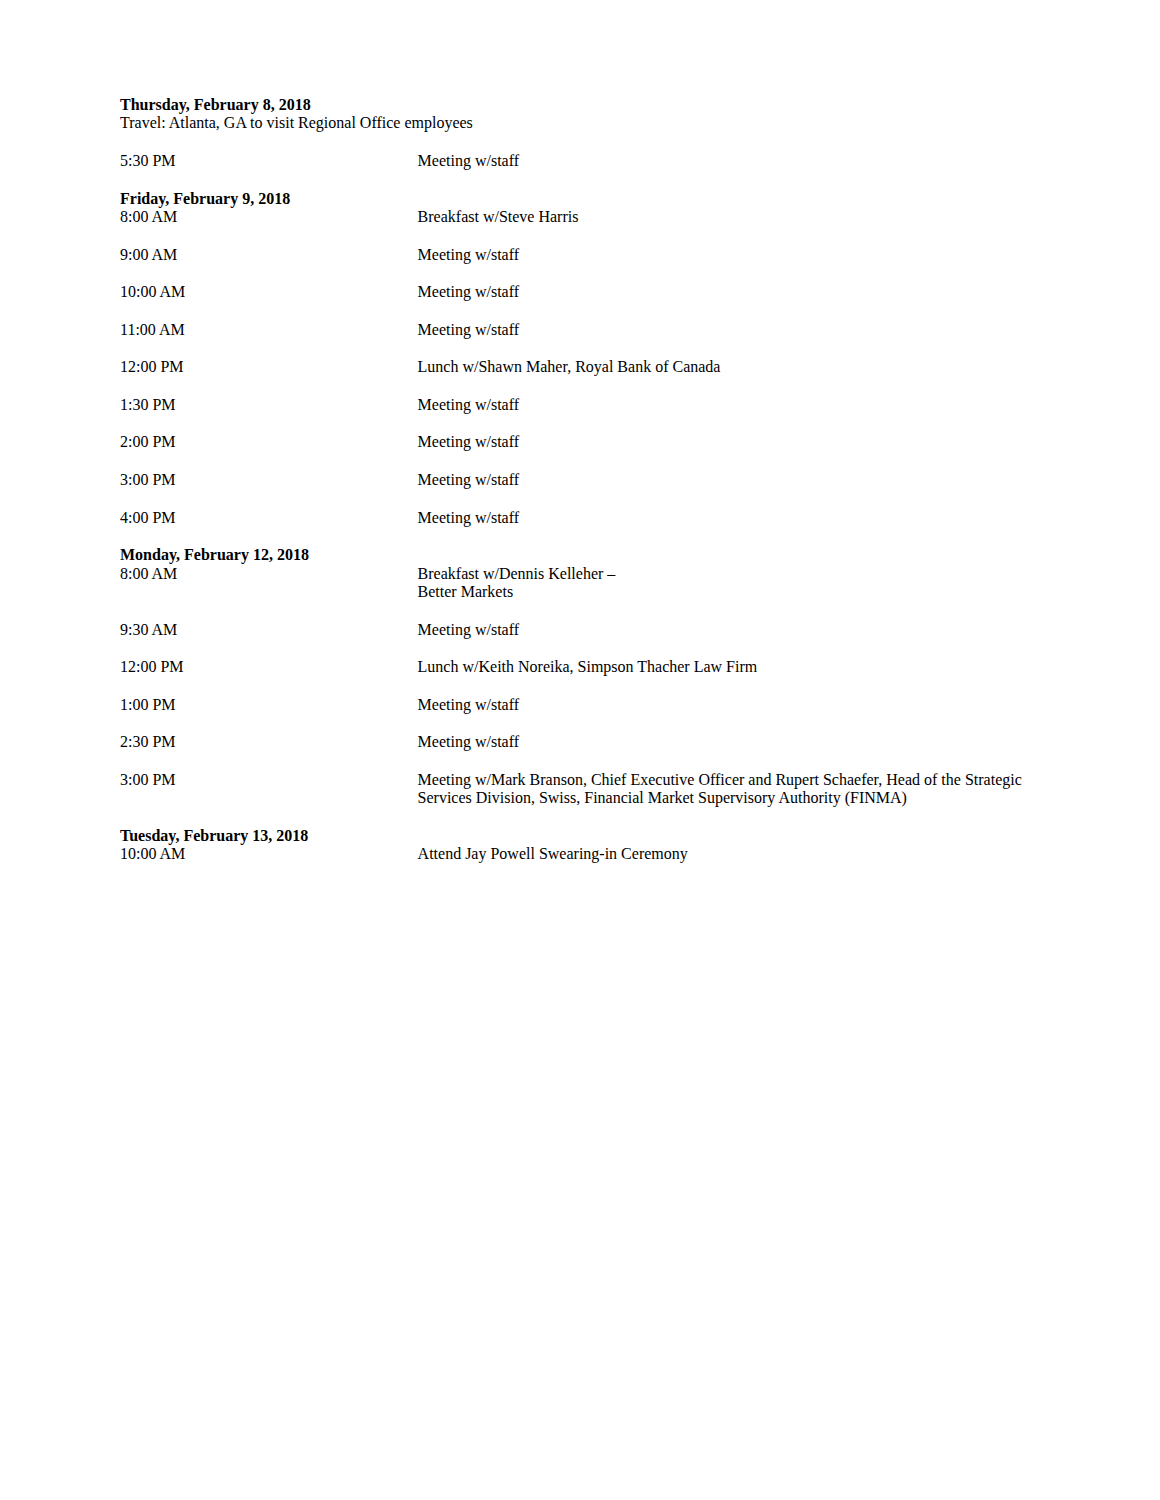Thursday, February 8, 2018
Travel: Atlanta, GA to visit Regional Office employees
| 5:30 PM | Meeting w/staff |
Friday, February 9, 2018
| 8:00 AM | Breakfast w/Steve Harris |
| 9:00 AM | Meeting w/staff |
| 10:00 AM | Meeting w/staff |
| 11:00 AM | Meeting w/staff |
| 12:00 PM | Lunch w/Shawn Maher, Royal Bank of Canada |
| 1:30 PM | Meeting w/staff |
| 2:00 PM | Meeting w/staff |
| 3:00 PM | Meeting w/staff |
| 4:00 PM | Meeting w/staff |
Monday, February 12, 2018
| 8:00 AM | Breakfast w/Dennis Kelleher – Better Markets |
| 9:30 AM | Meeting w/staff |
| 12:00 PM | Lunch w/Keith Noreika, Simpson Thacher Law Firm |
| 1:00 PM | Meeting w/staff |
| 2:30 PM | Meeting w/staff |
| 3:00 PM | Meeting w/Mark Branson, Chief Executive Officer and Rupert Schaefer, Head of the Strategic Services Division, Swiss, Financial Market Supervisory Authority (FINMA) |
Tuesday, February 13, 2018
| 10:00 AM | Attend Jay Powell Swearing-in Ceremony |